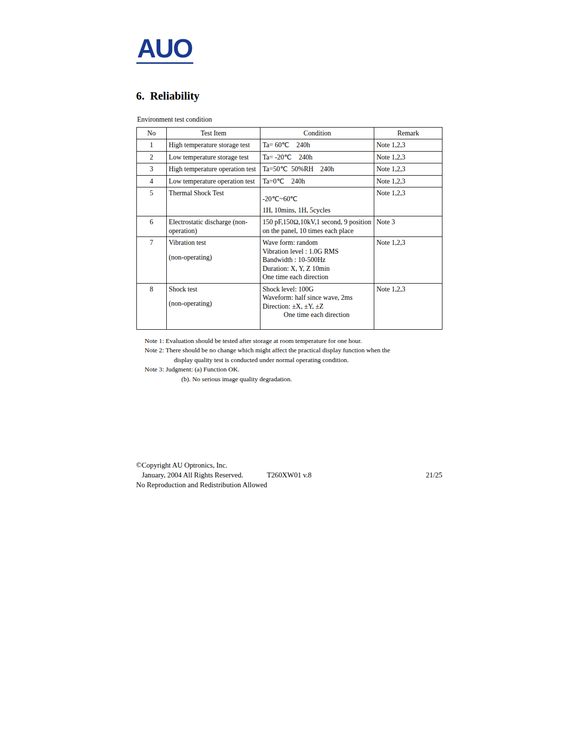AUO
6. Reliability
Environment test condition
| No | Test Item | Condition | Remark |
| --- | --- | --- | --- |
| 1 | High temperature storage test | Ta= 60℃ 240h | Note 1,2,3 |
| 2 | Low temperature storage test | Ta= -20℃ 240h | Note 1,2,3 |
| 3 | High temperature operation test | Ta=50℃ 50%RH 240h | Note 1,2,3 |
| 4 | Low temperature operation test | Ta=0℃ 240h | Note 1,2,3 |
| 5 | Thermal Shock Test | -20℃~60℃ 1H, 10mins, 1H, 5cycles | Note 1,2,3 |
| 6 | Electrostatic discharge (non-operation) | 150 pF,150Ω,10kV,1 second, 9 position on the panel, 10 times each place | Note 3 |
| 7 | Vibration test (non-operating) | Wave form: random Vibration level : 1.0G RMS Bandwidth : 10-500Hz Duration: X, Y, Z 10min One time each direction | Note 1,2,3 |
| 8 | Shock test (non-operating) | Shock level: 100G Waveform: half since wave, 2ms Direction: ±X, ±Y, ±Z One time each direction | Note 1,2,3 |
Note 1: Evaluation should be tested after storage at room temperature for one hour.
Note 2: There should be no change which might affect the practical display function when the
display quality test is conducted under normal operating condition.
Note 3: Judgment: (a) Function OK.
(b). No serious image quality degradation.
©Copyright AU Optronics, Inc.
January, 2004 All Rights Reserved.
No Reproduction and Redistribution Allowed
T260XW01 v.8
21/25